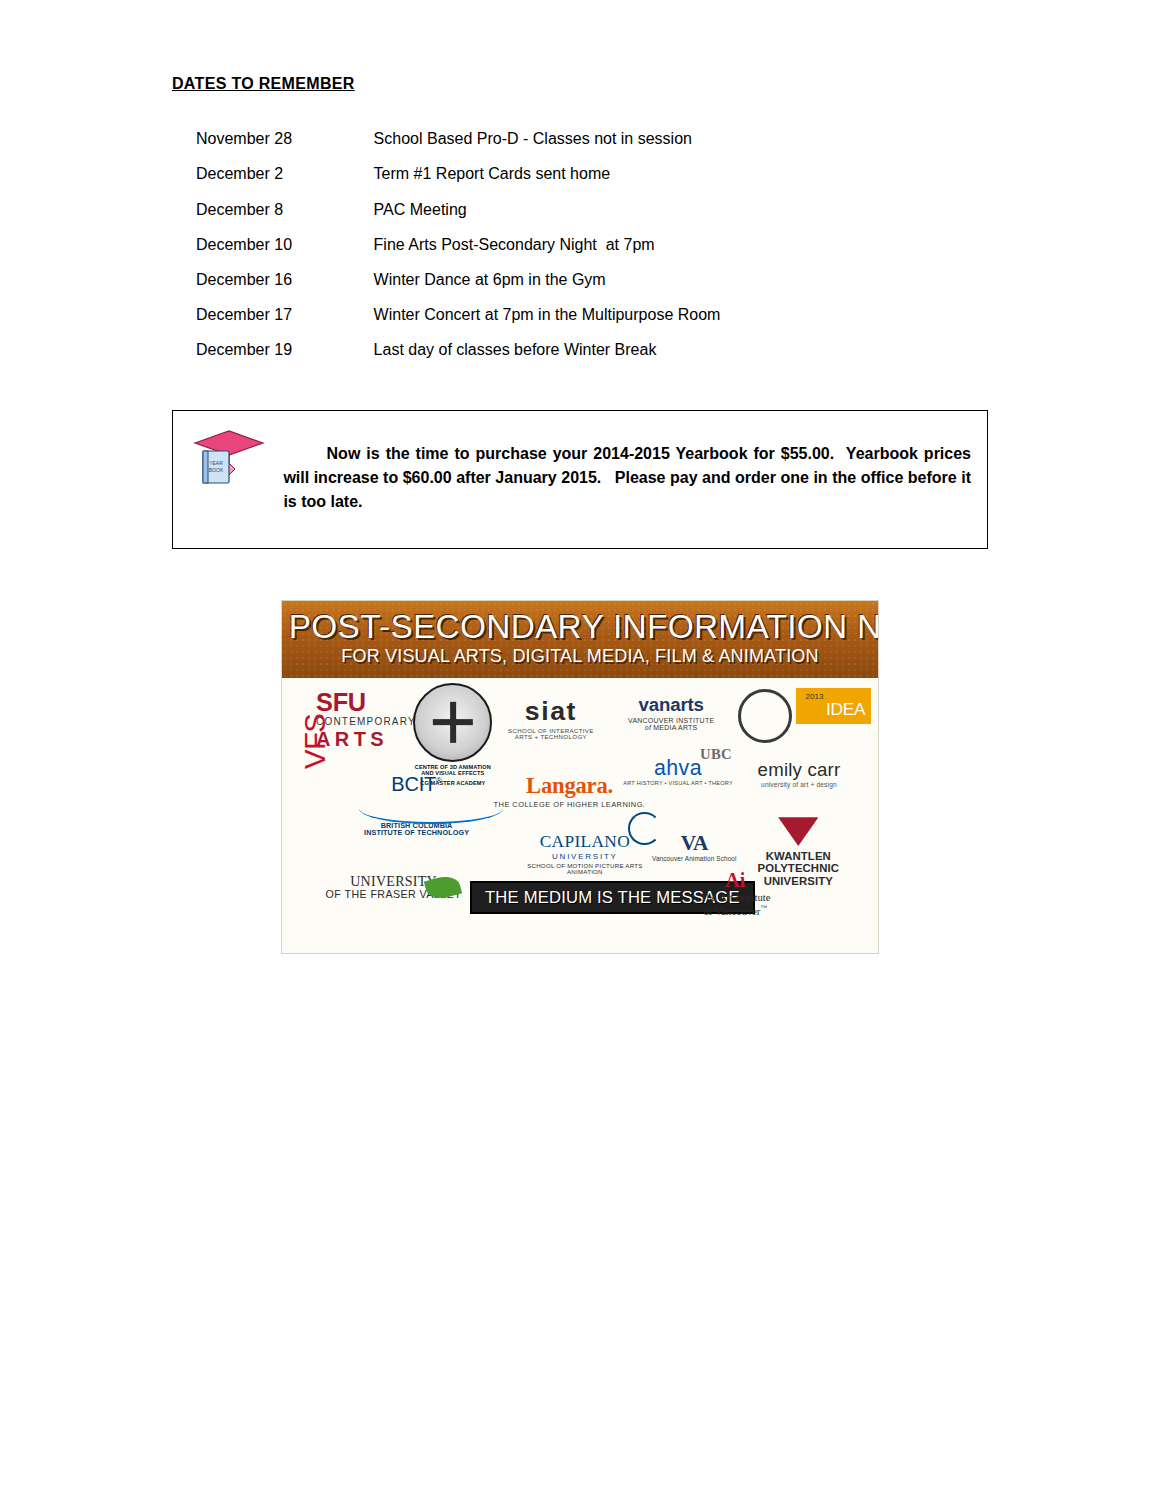DATES TO REMEMBER
| November 28 | School Based Pro-D - Classes not in session |
| December 2 | Term #1 Report Cards sent home |
| December 8 | PAC Meeting |
| December 10 | Fine Arts Post-Secondary Night at 7pm |
| December 16 | Winter Dance at 6pm in the Gym |
| December 17 | Winter Concert at 7pm in the Multipurpose Room |
| December 19 | Last day of classes before Winter Break |
YEAR BOOK
Now is the time to purchase your 2014-2015 Yearbook for $55.00. Yearbook prices will increase to $60.00 after January 2015. Please pay and order one in the office before it is too late.
POST-SECONDARY INFORMATION NIGHT
FOR VISUAL ARTS, DIGITAL MEDIA, FILM & ANIMATION
SFU CONTEMPORARY ARTS
CENTRE OF 3D ANIMATION AND VISUAL EFFECTS
CG MASTER ACADEMY
siat
SCHOOL OF INTERACTIVE
ARTS + TECHNOLOGY
vanarts
VANCOUVER INSTITUTE
of MEDIA ARTS
2013
IDEA
VFS
BCIT®
BRITISH COLUMBIA
INSTITUTE OF TECHNOLOGY
Langara.
THE COLLEGE OF HIGHER LEARNING.
ahva
ART HISTORY • VISUAL ART • THEORY
UBC
emily carr
university of art + design
CAPILANO
UNIVERSITY
SCHOOL OF MOTION PICTURE ARTS
ANIMATION
VA
Vancouver Animation School
KWANTLEN
POLYTECHNIC
UNIVERSITY
UNIVERSITY
OF THE FRASER VALLEY
THE MEDIUM IS THE MESSAGE
Ai
The Art Institute
of Vancouver™